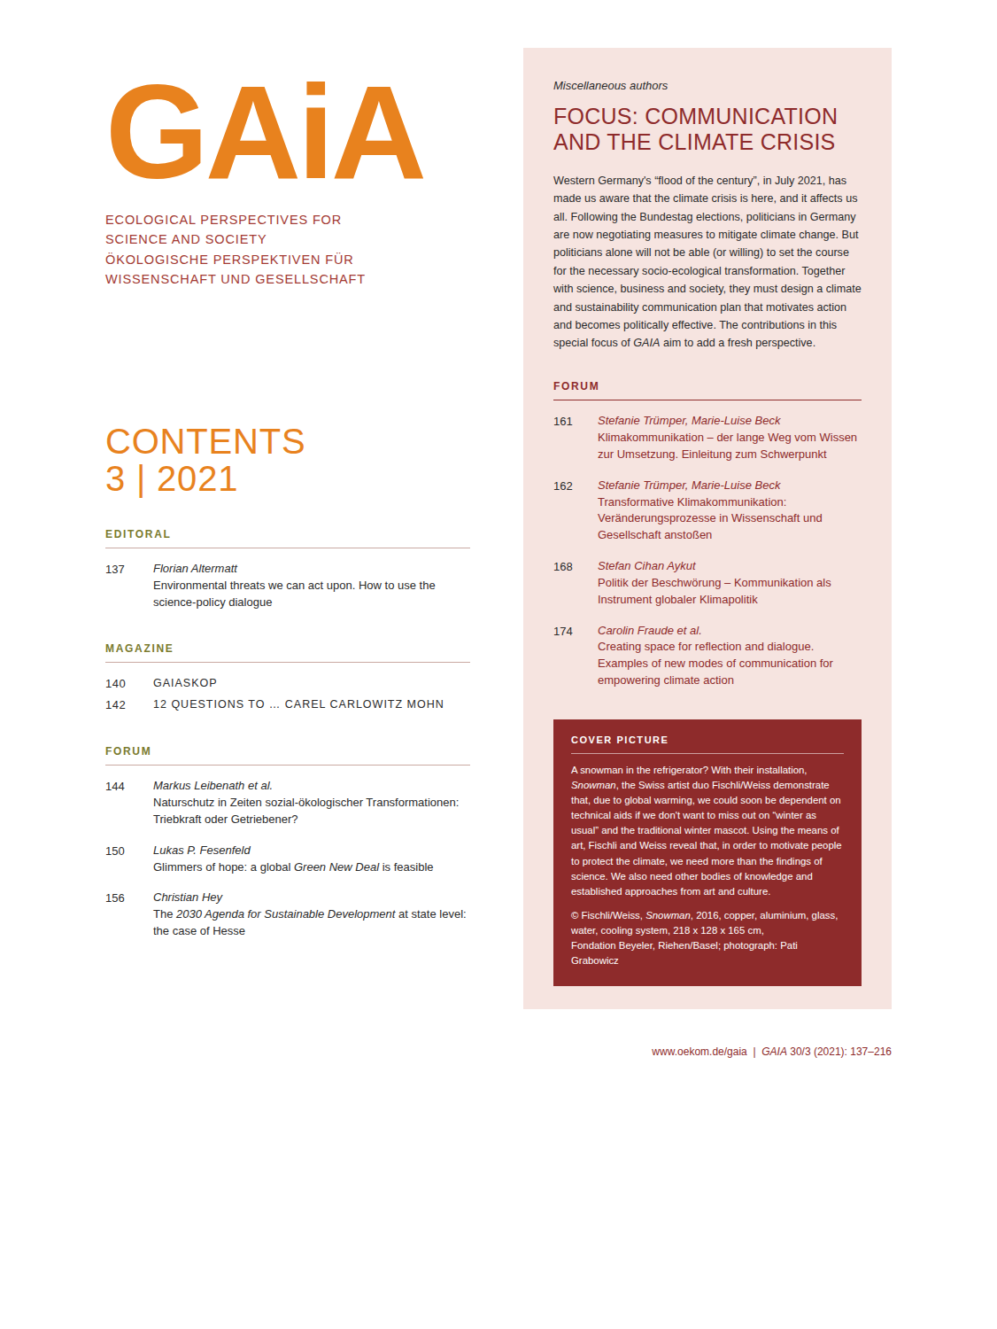GAiA
Ecological Perspectives for
Science and Society
Ökologische Perspektiven für
Wissenschaft und Gesellschaft
Contents
3 | 2021
Editoral
137
Florian Altermatt
Environmental threats we can act upon. How to use the science-policy dialogue
Magazine
140
GAIASKOP
142
12 Questions to … Carel Carlowitz Mohn
Forum
144
Markus Leibenath et al.
Naturschutz in Zeiten sozial-ökologischer Transformationen: Triebkraft oder Getriebener?
150
Lukas P. Fesenfeld
Glimmers of hope: a global Green New Deal is feasible
156
Christian Hey
The 2030 Agenda for Sustainable Development at state level: the case of Hesse
Miscellaneous authors
Focus: Communication
and the Climate Crisis
Western Germany's “flood of the century”, in July 2021, has made us aware that the climate crisis is here, and it affects us all. Following the Bundestag elections, politicians in Germany are now negotiating measures to mitigate climate change. But politicians alone will not be able (or willing) to set the course for the necessary socio-ecological transformation. Together with science, business and society, they must design a climate and sustainability communication plan that motivates action and becomes politically effective. The contributions in this special focus of GAIA aim to add a fresh perspective.
Forum
161
Stefanie Trümper, Marie-Luise Beck
Klimakommunikation – der lange Weg vom Wissen zur Umsetzung. Einleitung zum Schwerpunkt
162
Stefanie Trümper, Marie-Luise Beck
Transformative Klimakommunikation: Veränderungsprozesse in Wissenschaft und Gesellschaft anstoßen
168
Stefan Cihan Aykut
Politik der Beschwörung – Kommunikation als Instrument globaler Klimapolitik
174
Carolin Fraude et al.
Creating space for reflection and dialogue. Examples of new modes of communication for empowering climate action
Cover Picture
A snowman in the refrigerator? With their installation, Snowman, the Swiss artist duo Fischli/Weiss demonstrate that, due to global warming, we could soon be dependent on technical aids if we don't want to miss out on “winter as usual” and the traditional winter mascot. Using the means of art, Fischli and Weiss reveal that, in order to motivate people to protect the climate, we need more than the findings of science. We also need other bodies of knowledge and established approaches from art and culture.
© Fischli/Weiss, Snowman, 2016, copper, aluminium, glass, water, cooling system, 218 x 128 x 165 cm,
Fondation Beyeler, Riehen/Basel; photograph: Pati Grabowicz
www.oekom.de/gaia | GAIA 30/3 (2021): 137–216